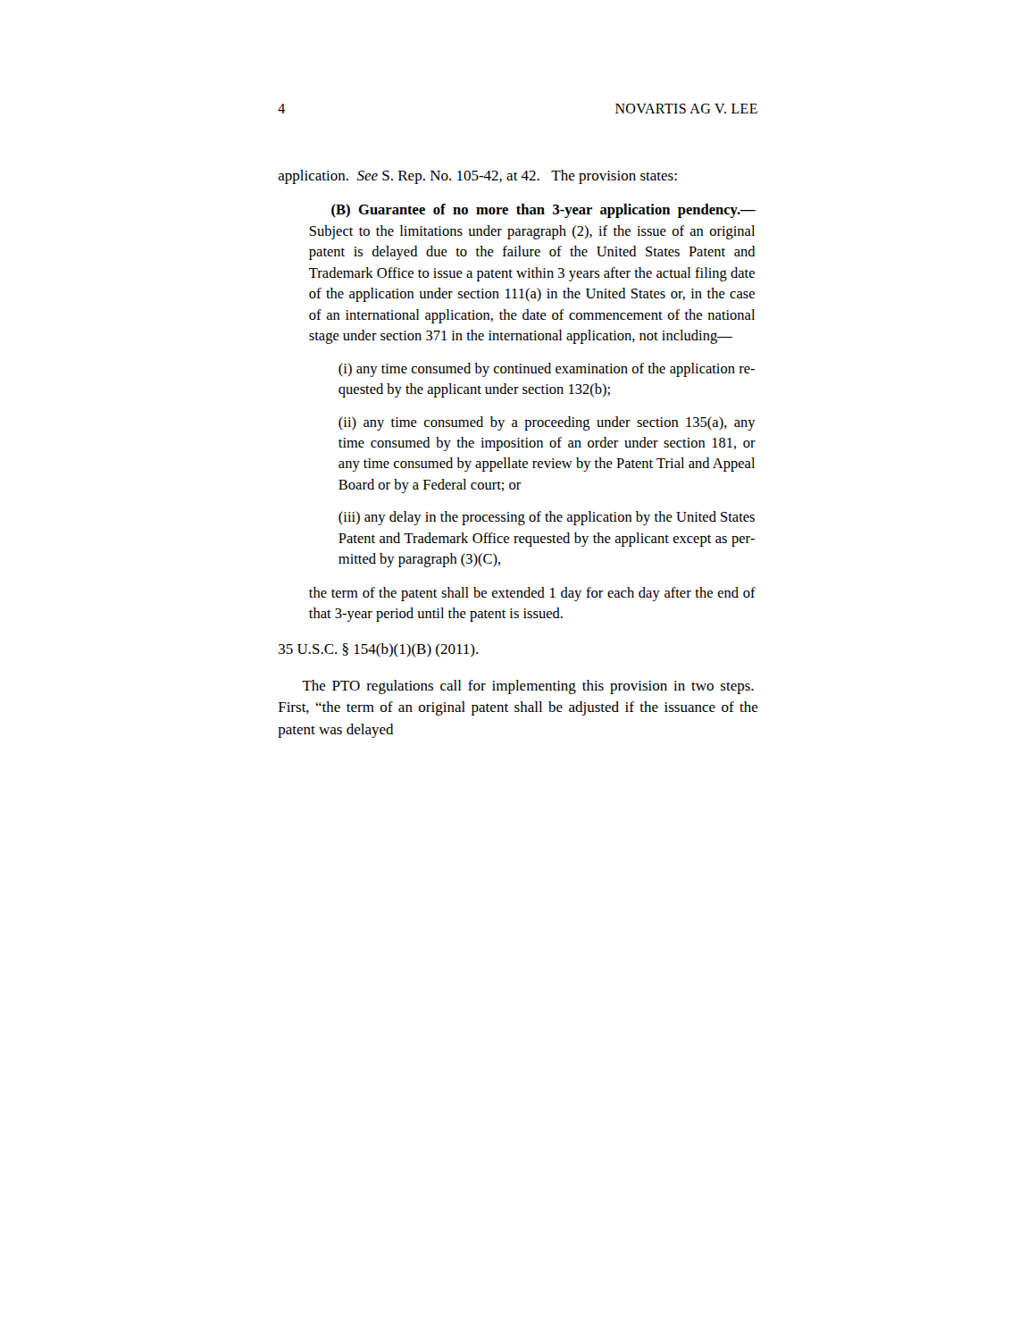4 Novartis AG v. Lee
application. See S. Rep. No. 105-42, at 42. The provision states:
(B) Guarantee of no more than 3-year application pendency.— Subject to the limitations under paragraph (2), if the issue of an original patent is delayed due to the failure of the United States Patent and Trademark Office to issue a patent within 3 years after the actual filing date of the application under section 111(a) in the United States or, in the case of an international application, the date of commencement of the national stage under section 371 in the international application, not including—
(i) any time consumed by continued examination of the application requested by the applicant under section 132(b);
(ii) any time consumed by a proceeding under section 135(a), any time consumed by the imposition of an order under section 181, or any time consumed by appellate review by the Patent Trial and Appeal Board or by a Federal court; or
(iii) any delay in the processing of the application by the United States Patent and Trademark Office requested by the applicant except as permitted by paragraph (3)(C),
the term of the patent shall be extended 1 day for each day after the end of that 3-year period until the patent is issued.
35 U.S.C. § 154(b)(1)(B) (2011).
The PTO regulations call for implementing this provision in two steps. First, “the term of an original patent shall be adjusted if the issuance of the patent was delayed